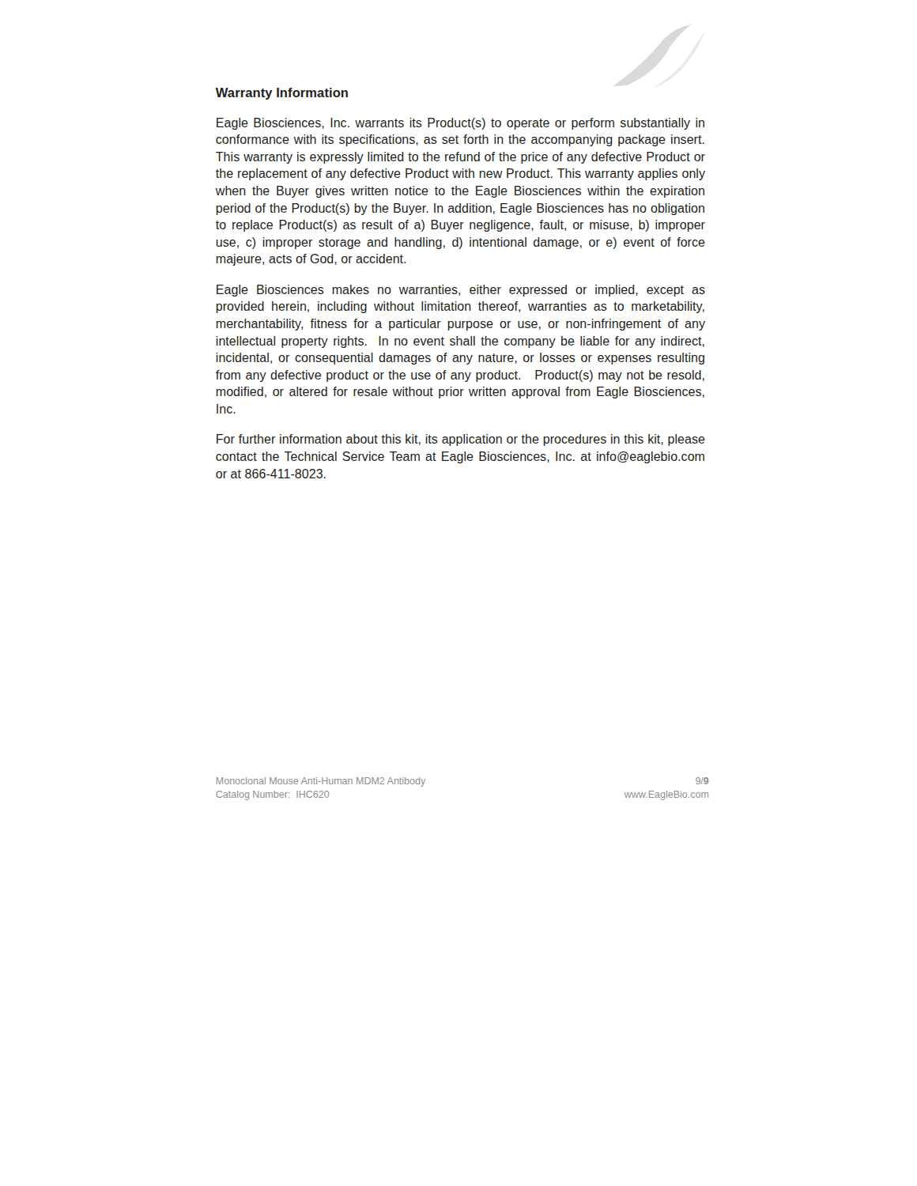Warranty Information
Eagle Biosciences, Inc. warrants its Product(s) to operate or perform substantially in conformance with its specifications, as set forth in the accompanying package insert. This warranty is expressly limited to the refund of the price of any defective Product or the replacement of any defective Product with new Product. This warranty applies only when the Buyer gives written notice to the Eagle Biosciences within the expiration period of the Product(s) by the Buyer. In addition, Eagle Biosciences has no obligation to replace Product(s) as result of a) Buyer negligence, fault, or misuse, b) improper use, c) improper storage and handling, d) intentional damage, or e) event of force majeure, acts of God, or accident.
Eagle Biosciences makes no warranties, either expressed or implied, except as provided herein, including without limitation thereof, warranties as to marketability, merchantability, fitness for a particular purpose or use, or non-infringement of any intellectual property rights. In no event shall the company be liable for any indirect, incidental, or consequential damages of any nature, or losses or expenses resulting from any defective product or the use of any product. Product(s) may not be resold, modified, or altered for resale without prior written approval from Eagle Biosciences, Inc.
For further information about this kit, its application or the procedures in this kit, please contact the Technical Service Team at Eagle Biosciences, Inc. at info@eaglebio.com or at 866-411-8023.
Monoclonal Mouse Anti-Human MDM2 Antibody 9/9
Catalog Number: IHC620 www.EagleBio.com